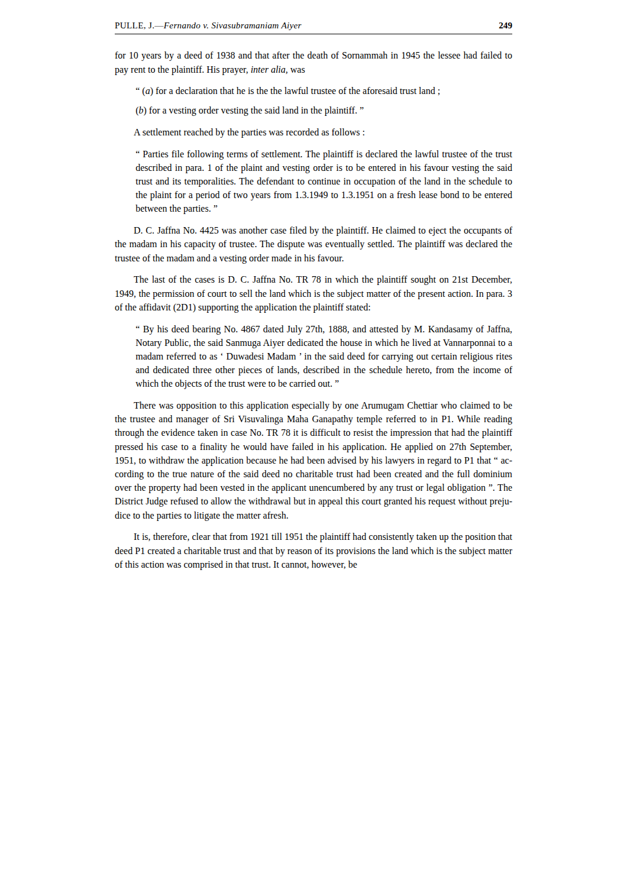PULLE, J.—Fernando v. Sivasubramaniam Aiyer 249
for 10 years by a deed of 1938 and that after the death of Sornammah in 1945 the lessee had failed to pay rent to the plaintiff. His prayer, inter alia, was
“ (a) for a declaration that he is the the lawful trustee of the aforesaid trust land ;
(b) for a vesting order vesting the said land in the plaintiff. ”
A settlement reached by the parties was recorded as follows :
“ Parties file following terms of settlement. The plaintiff is declared the lawful trustee of the trust described in para. 1 of the plaint and vesting order is to be entered in his favour vesting the said trust and its temporalities. The defendant to continue in occupation of the land in the schedule to the plaint for a period of two years from 1.3.1949 to 1.3.1951 on a fresh lease bond to be entered between the parties. ”
D. C. Jaffna No. 4425 was another case filed by the plaintiff. He claimed to eject the occupants of the madam in his capacity of trustee. The dispute was eventually settled. The plaintiff was declared the trustee of the madam and a vesting order made in his favour.
The last of the cases is D. C. Jaffna No. TR 78 in which the plaintiff sought on 21st December, 1949, the permission of court to sell the land which is the subject matter of the present action. In para. 3 of the affidavit (2D1) supporting the application the plaintiff stated:
“ By his deed bearing No. 4867 dated July 27th, 1888, and attested by M. Kandasamy of Jaffna, Notary Public, the said Sanmuga Aiyer dedicated the house in which he lived at Vannarponnai to a madam referred to as ‘ Duwadesi Madam ’ in the said deed for carrying out certain religious rites and dedicated three other pieces of lands, described in the schedule hereto, from the income of which the objects of the trust were to be carried out. ”
There was opposition to this application especially by one Arumugam Chettiar who claimed to be the trustee and manager of Sri Visuvalinga Maha Ganapathy temple referred to in P1. While reading through the evidence taken in case No. TR 78 it is difficult to resist the impression that had the plaintiff pressed his case to a finality he would have failed in his application. He applied on 27th September, 1951, to withdraw the application because he had been advised by his lawyers in regard to P1 that “ according to the true nature of the said deed no charitable trust had been created and the full dominium over the property had been vested in the applicant unencumbered by any trust or legal obligation ”. The District Judge refused to allow the withdrawal but in appeal this court granted his request without prejudice to the parties to litigate the matter afresh.
It is, therefore, clear that from 1921 till 1951 the plaintiff had consistently taken up the position that deed P1 created a charitable trust and that by reason of its provisions the land which is the subject matter of this action was comprised in that trust. It cannot, however, be